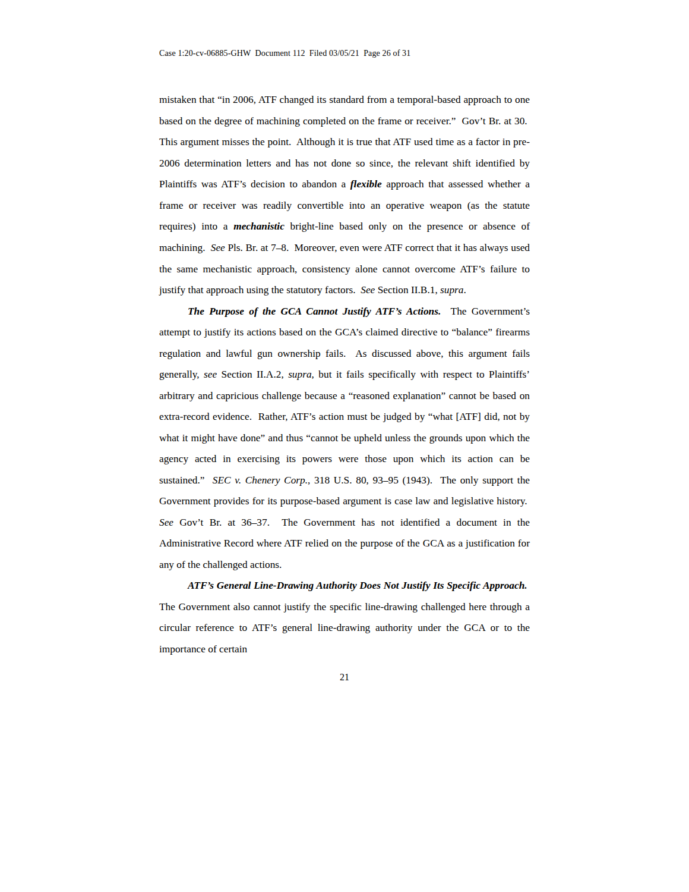Case 1:20-cv-06885-GHW Document 112 Filed 03/05/21 Page 26 of 31
mistaken that “in 2006, ATF changed its standard from a temporal-based approach to one based on the degree of machining completed on the frame or receiver.” Gov’t Br. at 30. This argument misses the point. Although it is true that ATF used time as a factor in pre-2006 determination letters and has not done so since, the relevant shift identified by Plaintiffs was ATF’s decision to abandon a flexible approach that assessed whether a frame or receiver was readily convertible into an operative weapon (as the statute requires) into a mechanistic bright-line based only on the presence or absence of machining. See Pls. Br. at 7–8. Moreover, even were ATF correct that it has always used the same mechanistic approach, consistency alone cannot overcome ATF’s failure to justify that approach using the statutory factors. See Section II.B.1, supra.
The Purpose of the GCA Cannot Justify ATF’s Actions. The Government’s attempt to justify its actions based on the GCA’s claimed directive to “balance” firearms regulation and lawful gun ownership fails. As discussed above, this argument fails generally, see Section II.A.2, supra, but it fails specifically with respect to Plaintiffs’ arbitrary and capricious challenge because a “reasoned explanation” cannot be based on extra-record evidence. Rather, ATF’s action must be judged by “what [ATF] did, not by what it might have done” and thus “cannot be upheld unless the grounds upon which the agency acted in exercising its powers were those upon which its action can be sustained.” SEC v. Chenery Corp., 318 U.S. 80, 93–95 (1943). The only support the Government provides for its purpose-based argument is case law and legislative history. See Gov’t Br. at 36–37. The Government has not identified a document in the Administrative Record where ATF relied on the purpose of the GCA as a justification for any of the challenged actions.
ATF’s General Line-Drawing Authority Does Not Justify Its Specific Approach. The Government also cannot justify the specific line-drawing challenged here through a circular reference to ATF’s general line-drawing authority under the GCA or to the importance of certain
21